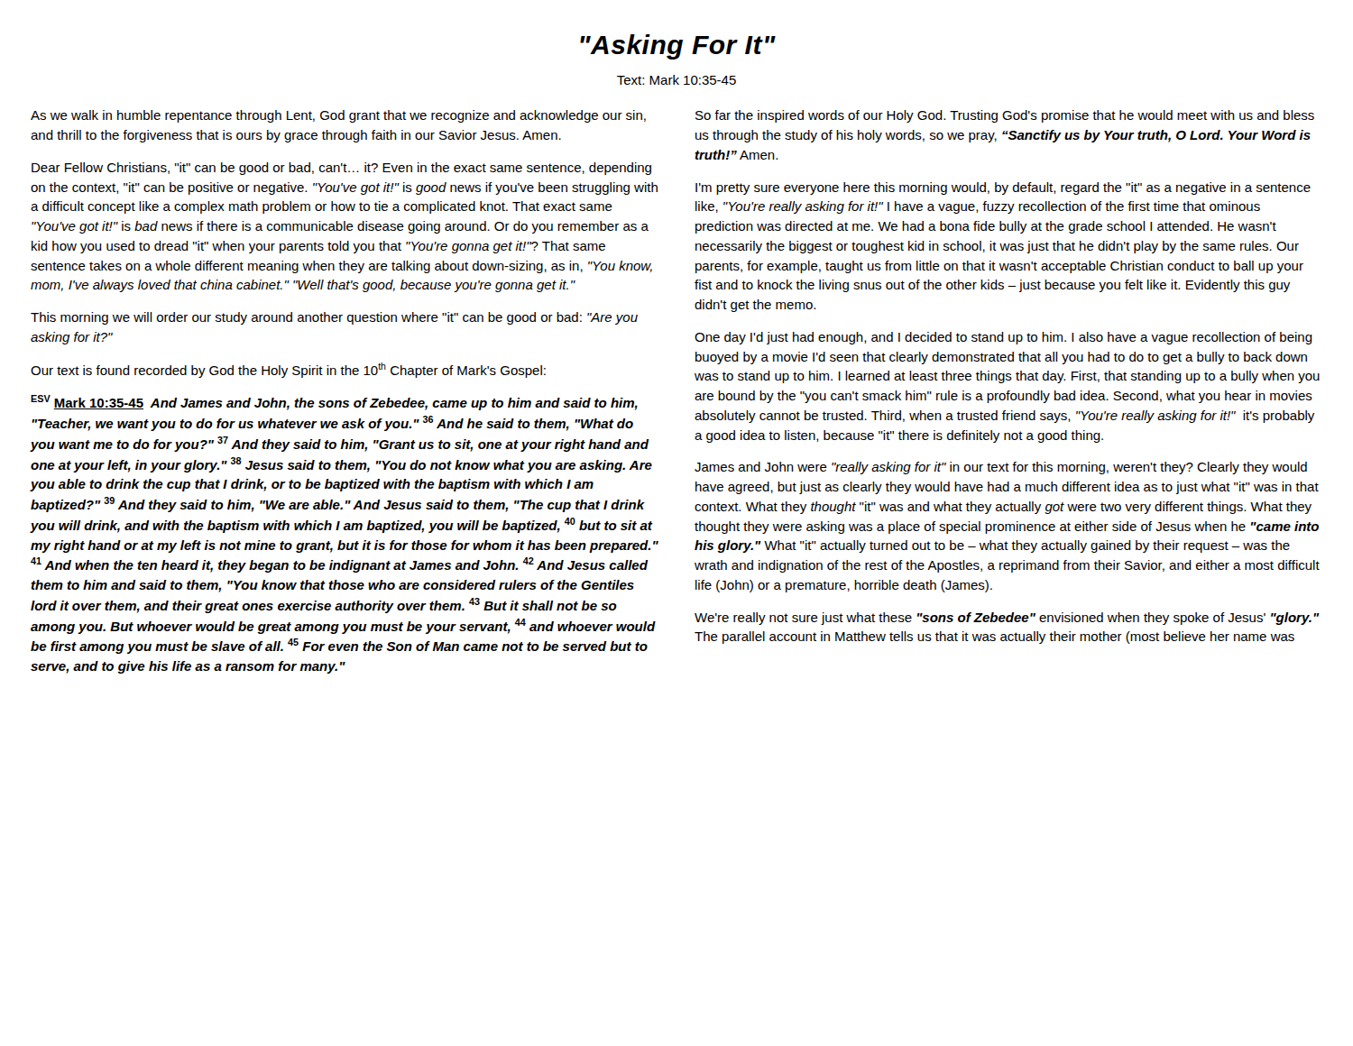"Asking For It"
Text: Mark 10:35-45
As we walk in humble repentance through Lent, God grant that we recognize and acknowledge our sin, and thrill to the forgiveness that is ours by grace through faith in our Savior Jesus. Amen.
Dear Fellow Christians, "it" can be good or bad, can't… it? Even in the exact same sentence, depending on the context, "it" can be positive or negative. "You've got it!" is good news if you've been struggling with a difficult concept like a complex math problem or how to tie a complicated knot. That exact same "You've got it!" is bad news if there is a communicable disease going around. Or do you remember as a kid how you used to dread "it" when your parents told you that "You're gonna get it!"? That same sentence takes on a whole different meaning when they are talking about down-sizing, as in, "You know, mom, I've always loved that china cabinet." "Well that's good, because you're gonna get it."
This morning we will order our study around another question where "it" can be good or bad: "Are you asking for it?"
Our text is found recorded by God the Holy Spirit in the 10th Chapter of Mark's Gospel:
ESV Mark 10:35-45 And James and John, the sons of Zebedee, came up to him and said to him, "Teacher, we want you to do for us whatever we ask of you." 36 And he said to them, "What do you want me to do for you?" 37 And they said to him, "Grant us to sit, one at your right hand and one at your left, in your glory." 38 Jesus said to them, "You do not know what you are asking. Are you able to drink the cup that I drink, or to be baptized with the baptism with which I am baptized?" 39 And they said to him, "We are able." And Jesus said to them, "The cup that I drink you will drink, and with the baptism with which I am baptized, you will be baptized, 40 but to sit at my right hand or at my left is not mine to grant, but it is for those for whom it has been prepared." 41 And when the ten heard it, they began to be indignant at James and John. 42 And Jesus called them to him and said to them, "You know that those who are considered rulers of the Gentiles lord it over them, and their great ones exercise authority over them. 43 But it shall not be so among you. But whoever would be great among you must be your servant, 44 and whoever would be first among you must be slave of all. 45 For even the Son of Man came not to be served but to serve, and to give his life as a ransom for many."
So far the inspired words of our Holy God. Trusting God's promise that he would meet with us and bless us through the study of his holy words, so we pray, “Sanctify us by Your truth, O Lord. Your Word is truth!” Amen.
I'm pretty sure everyone here this morning would, by default, regard the "it" as a negative in a sentence like, "You're really asking for it!" I have a vague, fuzzy recollection of the first time that ominous prediction was directed at me. We had a bona fide bully at the grade school I attended. He wasn't necessarily the biggest or toughest kid in school, it was just that he didn't play by the same rules. Our parents, for example, taught us from little on that it wasn't acceptable Christian conduct to ball up your fist and to knock the living snus out of the other kids – just because you felt like it. Evidently this guy didn't get the memo.
One day I'd just had enough, and I decided to stand up to him. I also have a vague recollection of being buoyed by a movie I'd seen that clearly demonstrated that all you had to do to get a bully to back down was to stand up to him. I learned at least three things that day. First, that standing up to a bully when you are bound by the "you can't smack him" rule is a profoundly bad idea. Second, what you hear in movies absolutely cannot be trusted. Third, when a trusted friend says, "You're really asking for it!" it's probably a good idea to listen, because "it" there is definitely not a good thing.
James and John were "really asking for it" in our text for this morning, weren't they? Clearly they would have agreed, but just as clearly they would have had a much different idea as to just what "it" was in that context. What they thought "it" was and what they actually got were two very different things. What they thought they were asking was a place of special prominence at either side of Jesus when he "came into his glory." What "it" actually turned out to be – what they actually gained by their request – was the wrath and indignation of the rest of the Apostles, a reprimand from their Savior, and either a most difficult life (John) or a premature, horrible death (James).
We're really not sure just what these "sons of Zebedee" envisioned when they spoke of Jesus' "glory." The parallel account in Matthew tells us that it was actually their mother (most believe her name was